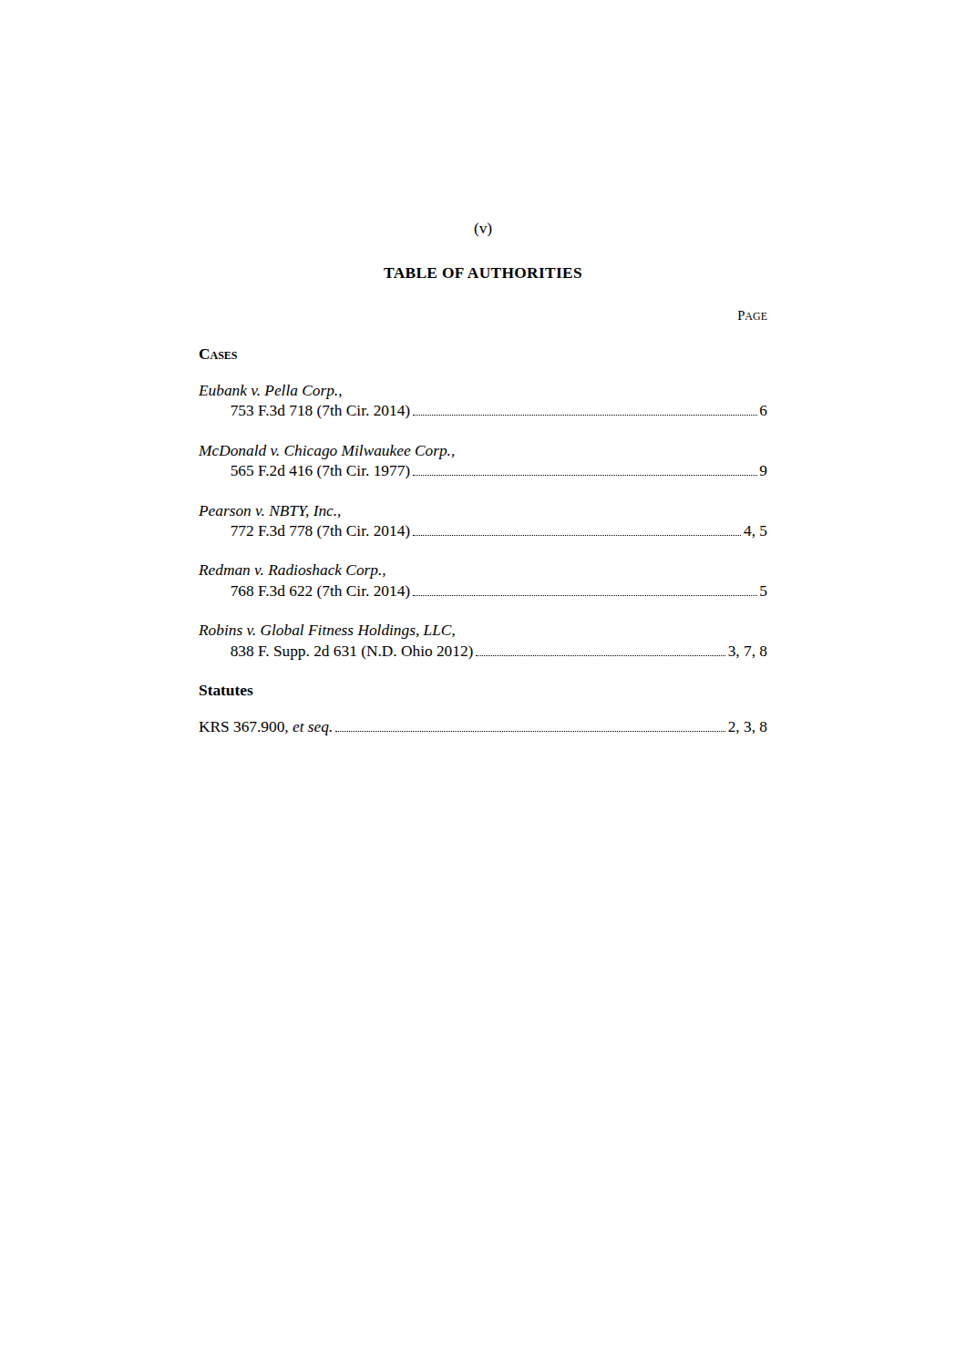(v)
TABLE OF AUTHORITIES
PAGE
Cases
Eubank v. Pella Corp.,
753 F.3d 718 (7th Cir. 2014) 6
McDonald v. Chicago Milwaukee Corp.,
565 F.2d 416 (7th Cir. 1977) 9
Pearson v. NBTY, Inc.,
772 F.3d 778 (7th Cir. 2014) 4, 5
Redman v. Radioshack Corp.,
768 F.3d 622 (7th Cir. 2014) 5
Robins v. Global Fitness Holdings, LLC,
838 F. Supp. 2d 631 (N.D. Ohio 2012) 3, 7, 8
Statutes
KRS 367.900, et seq. 2, 3, 8